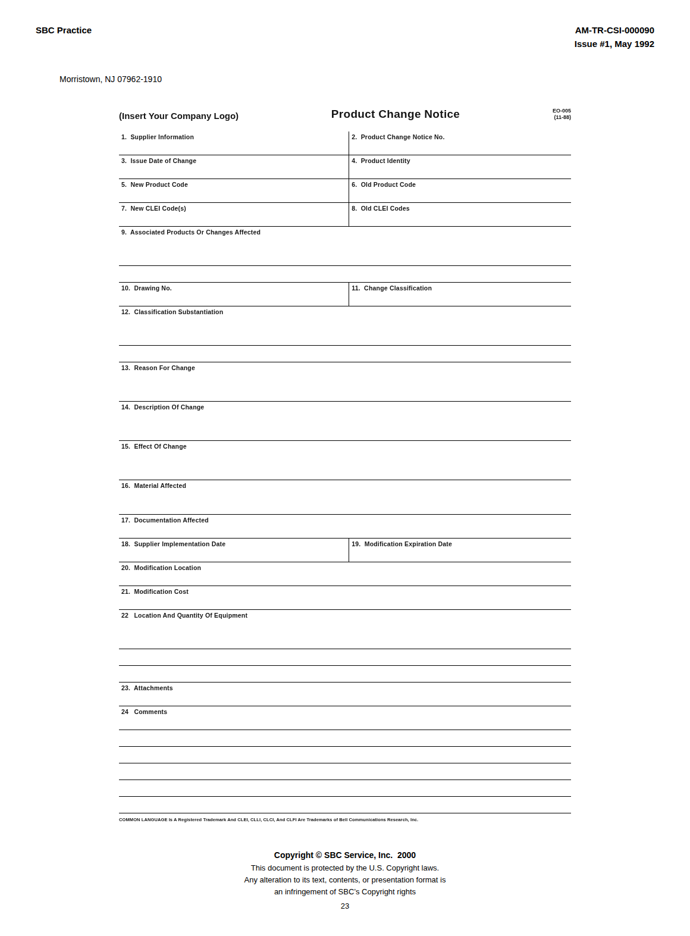SBC Practice
AM-TR-CSI-000090
Issue #1, May 1992
Morristown, NJ 07962-1910
(Insert Your Company Logo)
Product Change Notice
EO-005
(11-88)
| 1. Supplier Information | 2. Product Change Notice No. |
| 3. Issue Date of Change | 4. Product Identity |
| 5. New Product Code | 6. Old Product Code |
| 7. New CLEI Code(s) | 8. Old CLEI Codes |
| 9. Associated Products Or Changes Affected |
| 10. Drawing No. | 11. Change Classification |
| 12. Classification Substantiation |
| 13. Reason For Change |
| 14. Description Of Change |
| 15. Effect Of Change |
| 16. Material Affected |
| 17. Documentation Affected |
| 18. Supplier Implementation Date | 19. Modification Expiration Date |
| 20. Modification Location |
| 21. Modification Cost |
| 22 Location And Quantity Of Equipment |
| 23. Attachments |
| 24 Comments |
COMMON LANGUAGE Is A Registered Trademark And CLEI, CLLI, CLCI, And CLFI Are Trademarks of Bell Communications Research, Inc.
Copyright © SBC Service, Inc. 2000
This document is protected by the U.S. Copyright laws.
Any alteration to its text, contents, or presentation format is
an infringement of SBC’s Copyright rights
23